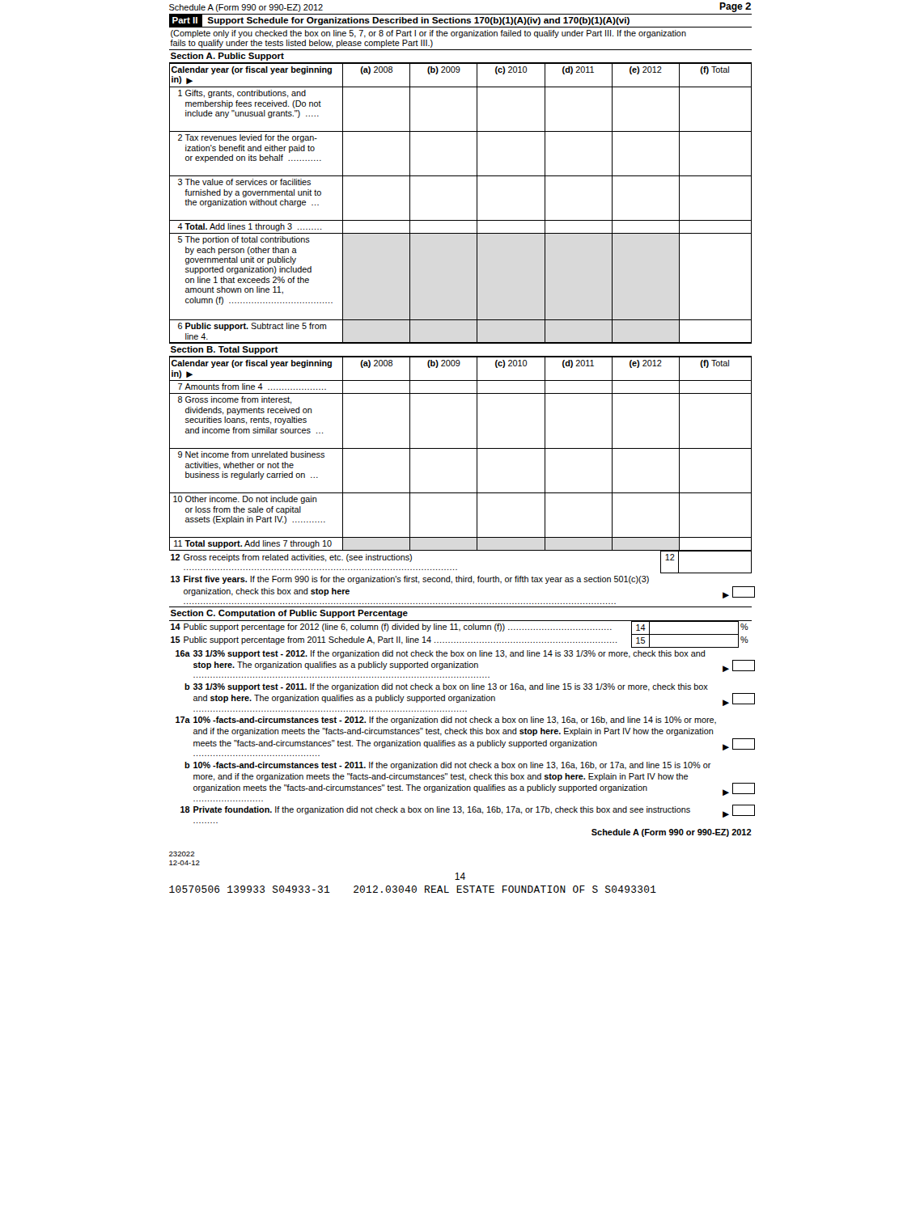Schedule A (Form 990 or 990-EZ) 2012
Page 2
Part II
Support Schedule for Organizations Described in Sections 170(b)(1)(A)(iv) and 170(b)(1)(A)(vi)
(Complete only if you checked the box on line 5, 7, or 8 of Part I or if the organization failed to qualify under Part III. If the organization fails to qualify under the tests listed below, please complete Part III.)
Section A. Public Support
| Calendar year (or fiscal year beginning in) ► | (a) 2008 | (b) 2009 | (c) 2010 | (d) 2011 | (e) 2012 | (f) Total |
| 1 Gifts, grants, contributions, and membership fees received. (Do not include any "unusual grants.") ..... | | | | | | |
| 2 Tax revenues levied for the organ- ization's benefit and either paid to or expended on its behalf ............ | | | | | | |
| 3 The value of services or facilities furnished by a governmental unit to the organization without charge ... | | | | | | |
| 4 Total. Add lines 1 through 3 ......... | | | | | | |
| 5 The portion of total contributions by each person (other than a governmental unit or publicly supported organization) included on line 1 that exceeds 2% of the amount shown on line 11, column (f) ..................................... | | | | | | |
| 6 Public support. Subtract line 5 from line 4. | | | | | | |
Section B. Total Support
| Calendar year (or fiscal year beginning in) ► | (a) 2008 | (b) 2009 | (c) 2010 | (d) 2011 | (e) 2012 | (f) Total |
| 7 Amounts from line 4 ..................... | | | | | | |
| 8 Gross income from interest, dividends, payments received on securities loans, rents, royalties and income from similar sources ... | | | | | | |
| 9 Net income from unrelated business activities, whether or not the business is regularly carried on ... | | | | | | |
| 10 Other income. Do not include gain or loss from the sale of capital assets (Explain in Part IV.) ............ | | | | | | |
| 11 Total support. Add lines 7 through 10 | | | | | | |
| 12 | Gross receipts from related activities, etc. (see instructions) ................................................................................................. | 12 | |
| 13 | First five years. If the Form 990 is for the organization's first, second, third, fourth, or fifth tax year as a section 501(c)(3) | |
| | organization, check this box and stop here ......................................................................................................................................................... | ► |
Section C. Computation of Public Support Percentage
| 14 | Public support percentage for 2012 (line 6, column (f) divided by line 11, column (f)) ..................................... | 14 | | % |
| 15 | Public support percentage from 2011 Schedule A, Part II, line 14 ................................................................. | 15 | | % |
| 16a | 33 1/3% support test - 2012. If the organization did not check the box on line 13, and line 14 is 33 1/3% or more, check this box and | |
| | stop here. The organization qualifies as a publicly supported organization ......................................................................................................... | ► |
| b | 33 1/3% support test - 2011. If the organization did not check a box on line 13 or 16a, and line 15 is 33 1/3% or more, check this box | |
| | and stop here. The organization qualifies as a publicly supported organization ................................................................................................. | ► |
| 17a | 10% -facts-and-circumstances test - 2012. If the organization did not check a box on line 13, 16a, or 16b, and line 14 is 10% or more, | |
| | and if the organization meets the "facts-and-circumstances" test, check this box and stop here. Explain in Part IV how the organization | |
| | meets the "facts-and-circumstances" test. The organization qualifies as a publicly supported organization ............................................. | ► |
| b | 10% -facts-and-circumstances test - 2011. If the organization did not check a box on line 13, 16a, 16b, or 17a, and line 15 is 10% or | |
| | more, and if the organization meets the "facts-and-circumstances" test, check this box and stop here. Explain in Part IV how the | |
| | organization meets the "facts-and-circumstances" test. The organization qualifies as a publicly supported organization ......................... | ► |
| 18 | Private foundation. If the organization did not check a box on line 13, 16a, 16b, 17a, or 17b, check this box and see instructions ......... | ► |
Schedule A (Form 990 or 990-EZ) 2012
232022
12-04-12
14
10570506 139933 S04933-31 2012.03040 REAL ESTATE FOUNDATION OF S S0493301